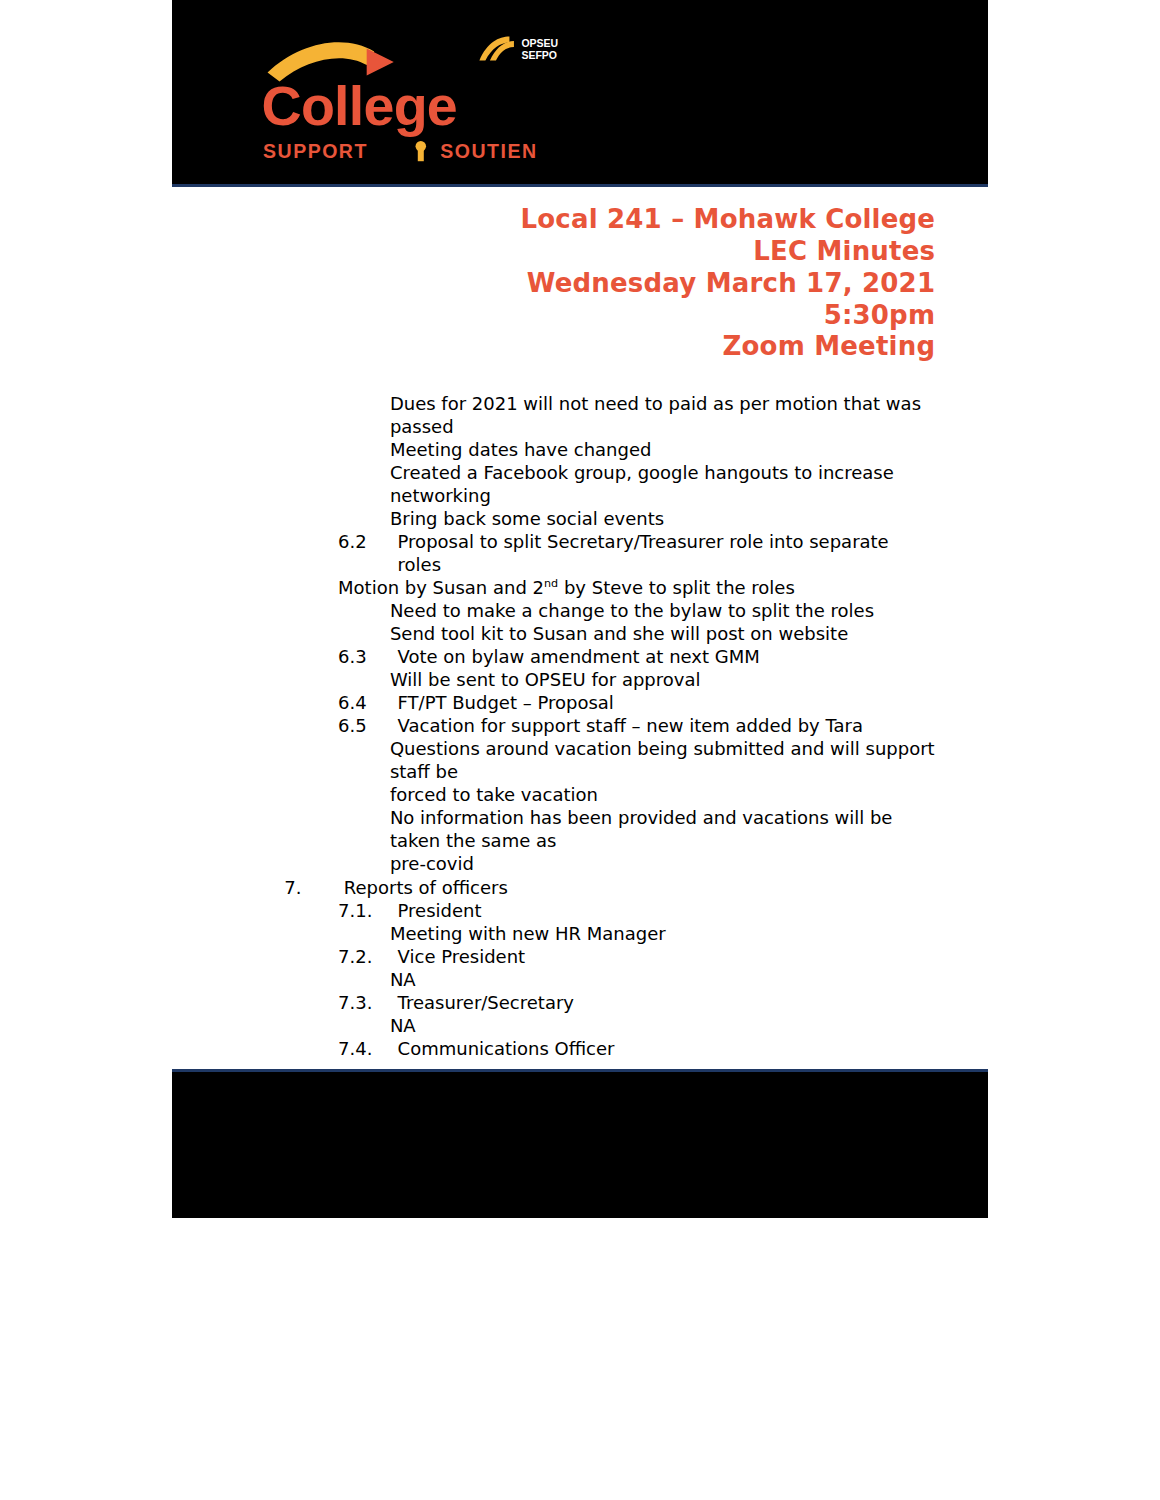OPSEU SEFPO College SUPPORT SOUTIEN
Local 241 – Mohawk College
LEC Minutes
Wednesday March 17, 2021
5:30pm
Zoom Meeting
Dues for 2021 will not need to paid as per motion that was passed
Meeting dates have changed
Created a Facebook group, google hangouts to increase networking
Bring back some social events
6.2 Proposal to split Secretary/Treasurer role into separate roles
Motion by Susan and 2nd by Steve to split the roles
Need to make a change to the bylaw to split the roles
Send tool kit to Susan and she will post on website
6.3 Vote on bylaw amendment at next GMM
Will be sent to OPSEU for approval
6.4 FT/PT Budget – Proposal
6.5 Vacation for support staff – new item added by Tara
Questions around vacation being submitted and will support staff be
forced to take vacation
No information has been provided and vacations will be taken the same as
pre-covid
7. Reports of officers
7.1. President
Meeting with new HR Manager
7.2. Vice President
NA
7.3. Treasurer/Secretary
NA
7.4. Communications Officer